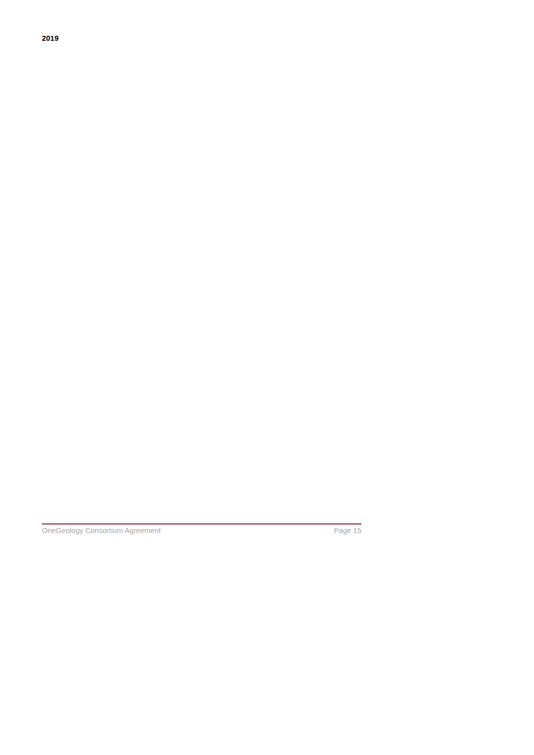2019
OneGeology Consortium Agreement Page 15